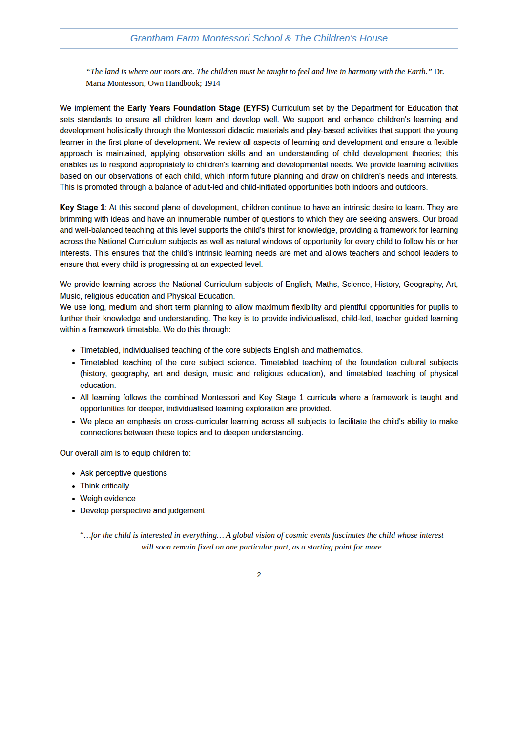Grantham Farm Montessori School & The Children's House
“The land is where our roots are. The children must be taught to feel and live in harmony with the Earth.” Dr. Maria Montessori, Own Handbook; 1914
We implement the Early Years Foundation Stage (EYFS) Curriculum set by the Department for Education that sets standards to ensure all children learn and develop well. We support and enhance children's learning and development holistically through the Montessori didactic materials and play-based activities that support the young learner in the first plane of development. We review all aspects of learning and development and ensure a flexible approach is maintained, applying observation skills and an understanding of child development theories; this enables us to respond appropriately to children's learning and developmental needs. We provide learning activities based on our observations of each child, which inform future planning and draw on children's needs and interests. This is promoted through a balance of adult-led and child-initiated opportunities both indoors and outdoors.
Key Stage 1: At this second plane of development, children continue to have an intrinsic desire to learn. They are brimming with ideas and have an innumerable number of questions to which they are seeking answers. Our broad and well-balanced teaching at this level supports the child's thirst for knowledge, providing a framework for learning across the National Curriculum subjects as well as natural windows of opportunity for every child to follow his or her interests. This ensures that the child's intrinsic learning needs are met and allows teachers and school leaders to ensure that every child is progressing at an expected level.
We provide learning across the National Curriculum subjects of English, Maths, Science, History, Geography, Art, Music, religious education and Physical Education.
We use long, medium and short term planning to allow maximum flexibility and plentiful opportunities for pupils to further their knowledge and understanding. The key is to provide individualised, child-led, teacher guided learning within a framework timetable. We do this through:
Timetabled, individualised teaching of the core subjects English and mathematics.
Timetabled teaching of the core subject science. Timetabled teaching of the foundation cultural subjects (history, geography, art and design, music and religious education), and timetabled teaching of physical education.
All learning follows the combined Montessori and Key Stage 1 curricula where a framework is taught and opportunities for deeper, individualised learning exploration are provided.
We place an emphasis on cross-curricular learning across all subjects to facilitate the child's ability to make connections between these topics and to deepen understanding.
Our overall aim is to equip children to:
Ask perceptive questions
Think critically
Weigh evidence
Develop perspective and judgement
“…for the child is interested in everything… A global vision of cosmic events fascinates the child whose interest will soon remain fixed on one particular part, as a starting point for more
2